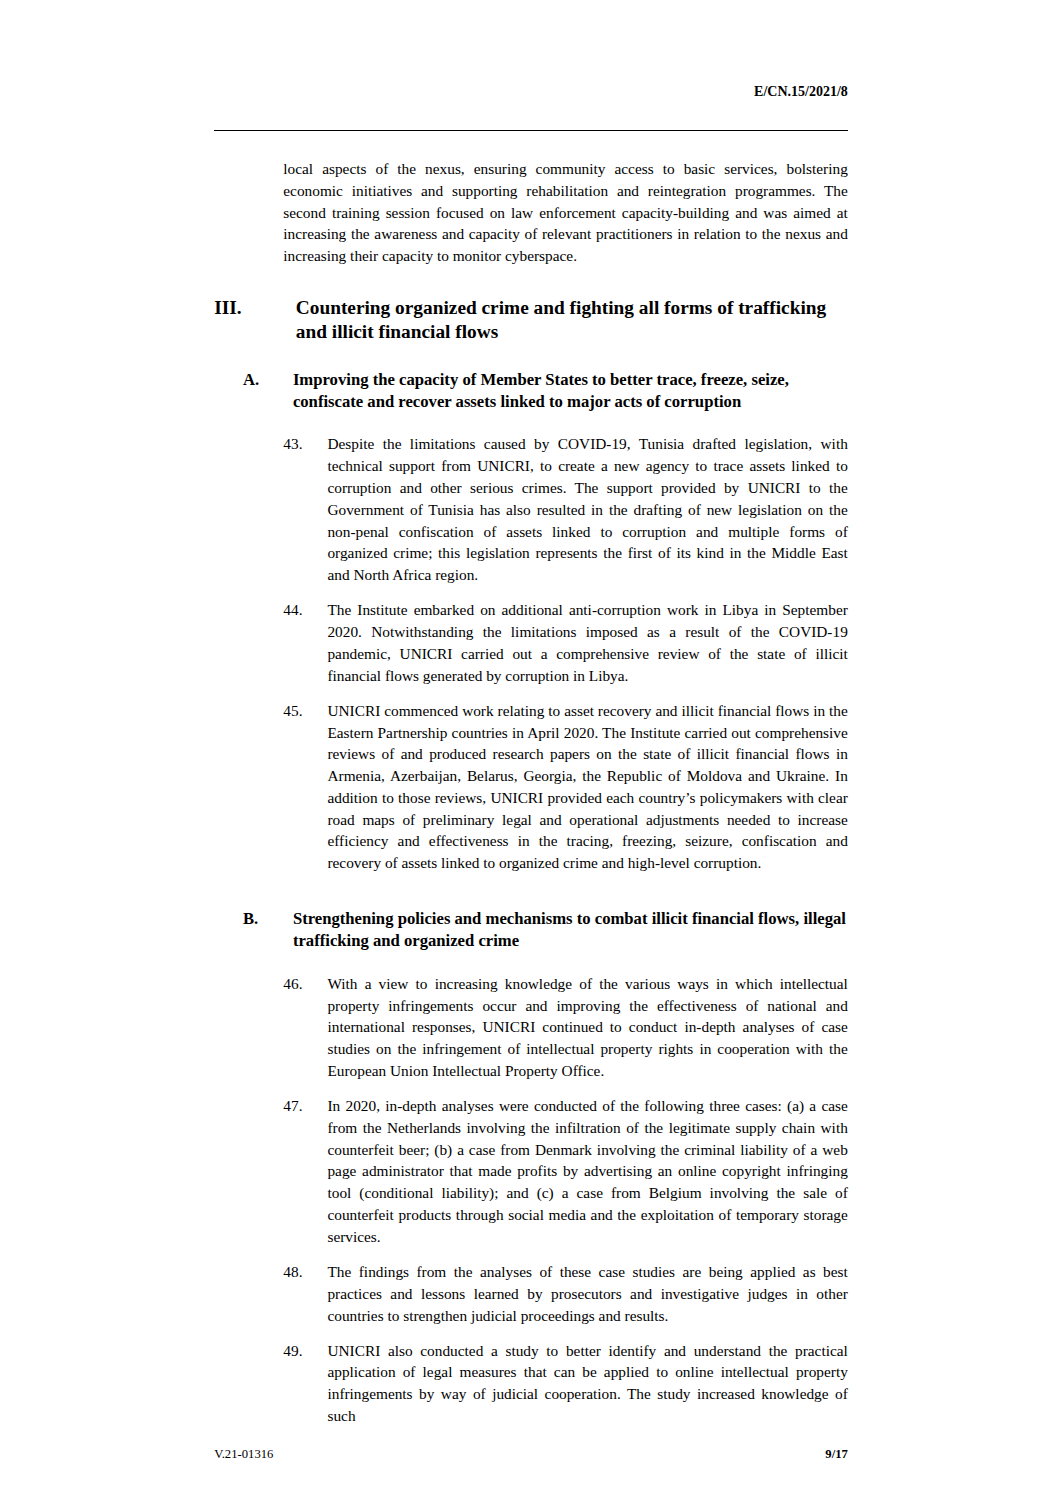E/CN.15/2021/8
local aspects of the nexus, ensuring community access to basic services, bolstering economic initiatives and supporting rehabilitation and reintegration programmes. The second training session focused on law enforcement capacity-building and was aimed at increasing the awareness and capacity of relevant practitioners in relation to the nexus and increasing their capacity to monitor cyberspace.
III. Countering organized crime and fighting all forms of trafficking and illicit financial flows
A. Improving the capacity of Member States to better trace, freeze, seize, confiscate and recover assets linked to major acts of corruption
43. Despite the limitations caused by COVID-19, Tunisia drafted legislation, with technical support from UNICRI, to create a new agency to trace assets linked to corruption and other serious crimes. The support provided by UNICRI to the Government of Tunisia has also resulted in the drafting of new legislation on the non-penal confiscation of assets linked to corruption and multiple forms of organized crime; this legislation represents the first of its kind in the Middle East and North Africa region.
44. The Institute embarked on additional anti-corruption work in Libya in September 2020. Notwithstanding the limitations imposed as a result of the COVID-19 pandemic, UNICRI carried out a comprehensive review of the state of illicit financial flows generated by corruption in Libya.
45. UNICRI commenced work relating to asset recovery and illicit financial flows in the Eastern Partnership countries in April 2020. The Institute carried out comprehensive reviews of and produced research papers on the state of illicit financial flows in Armenia, Azerbaijan, Belarus, Georgia, the Republic of Moldova and Ukraine. In addition to those reviews, UNICRI provided each country’s policymakers with clear road maps of preliminary legal and operational adjustments needed to increase efficiency and effectiveness in the tracing, freezing, seizure, confiscation and recovery of assets linked to organized crime and high-level corruption.
B. Strengthening policies and mechanisms to combat illicit financial flows, illegal trafficking and organized crime
46. With a view to increasing knowledge of the various ways in which intellectual property infringements occur and improving the effectiveness of national and international responses, UNICRI continued to conduct in-depth analyses of case studies on the infringement of intellectual property rights in cooperation with the European Union Intellectual Property Office.
47. In 2020, in-depth analyses were conducted of the following three cases: (a) a case from the Netherlands involving the infiltration of the legitimate supply chain with counterfeit beer; (b) a case from Denmark involving the criminal liability of a web page administrator that made profits by advertising an online copyright infringing tool (conditional liability); and (c) a case from Belgium involving the sale of counterfeit products through social media and the exploitation of temporary storage services.
48. The findings from the analyses of these case studies are being applied as best practices and lessons learned by prosecutors and investigative judges in other countries to strengthen judicial proceedings and results.
49. UNICRI also conducted a study to better identify and understand the practical application of legal measures that can be applied to online intellectual property infringements by way of judicial cooperation. The study increased knowledge of such
V.21-01316 9/17